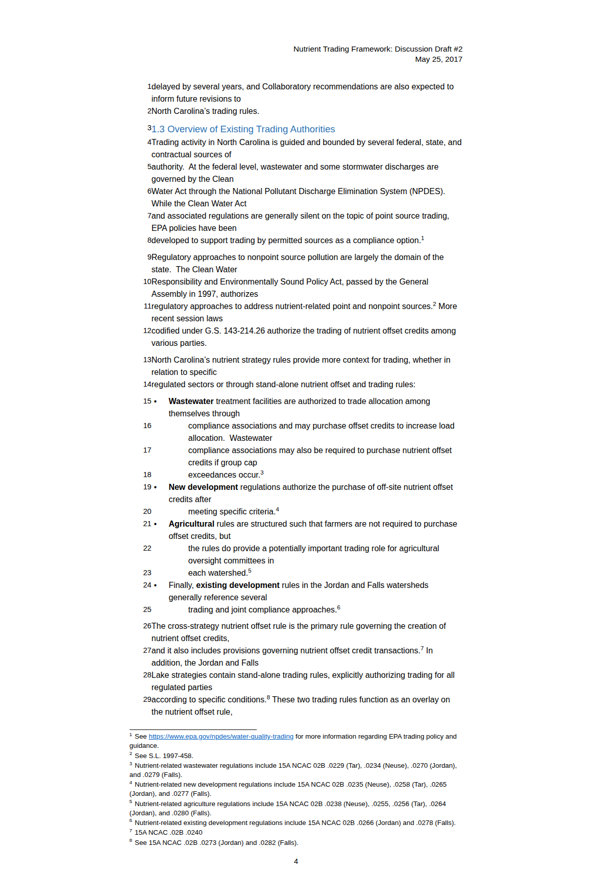Nutrient Trading Framework: Discussion Draft #2
May 25, 2017
| 1 | delayed by several years, and Collaboratory recommendations are also expected to inform future revisions to |
| 2 | North Carolina’s trading rules. |
| 3 | 1.3 Overview of Existing Trading Authorities |
| 4 | Trading activity in North Carolina is guided and bounded by several federal, state, and contractual sources of |
| 5 | authority. At the federal level, wastewater and some stormwater discharges are governed by the Clean |
| 6 | Water Act through the National Pollutant Discharge Elimination System (NPDES). While the Clean Water Act |
| 7 | and associated regulations are generally silent on the topic of point source trading, EPA policies have been |
| 8 | developed to support trading by permitted sources as a compliance option. 1 |
| 9 | Regulatory approaches to nonpoint source pollution are largely the domain of the state. The Clean Water |
| 10 | Responsibility and Environmentally Sound Policy Act, passed by the General Assembly in 1997, authorizes |
| 11 | regulatory approaches to address nutrient-related point and nonpoint sources. 2 More recent session laws |
| 12 | codified under G.S. 143-214.26 authorize the trading of nutrient offset credits among various parties. |
| 13 | North Carolina’s nutrient strategy rules provide more context for trading, whether in relation to specific |
| 14 | regulated sectors or through stand-alone nutrient offset and trading rules: |
| 15 | • Wastewater treatment facilities are authorized to trade allocation among themselves through |
| 16 | compliance associations and may purchase offset credits to increase load allocation. Wastewater |
| 17 | compliance associations may also be required to purchase nutrient offset credits if group cap |
| 18 | exceedances occur. 3 |
| 19 | • New development regulations authorize the purchase of off-site nutrient offset credits after |
| 20 | meeting specific criteria. 4 |
| 21 | • Agricultural rules are structured such that farmers are not required to purchase offset credits, but |
| 22 | the rules do provide a potentially important trading role for agricultural oversight committees in |
| 23 | each watershed. 5 |
| 24 | • Finally, existing development rules in the Jordan and Falls watersheds generally reference several |
| 25 | trading and joint compliance approaches. 6 |
| 26 | The cross-strategy nutrient offset rule is the primary rule governing the creation of nutrient offset credits, |
| 27 | and it also includes provisions governing nutrient offset credit transactions. 7 In addition, the Jordan and Falls |
| 28 | Lake strategies contain stand-alone trading rules, explicitly authorizing trading for all regulated parties |
| 29 | according to specific conditions. 8 These two trading rules function as an overlay on the nutrient offset rule, |
1 See https://www.epa.gov/npdes/water-quality-trading for more information regarding EPA trading policy and guidance.
2 See S.L. 1997-458.
3 Nutrient-related wastewater regulations include 15A NCAC 02B .0229 (Tar), .0234 (Neuse), .0270 (Jordan), and .0279 (Falls).
4 Nutrient-related new development regulations include 15A NCAC 02B .0235 (Neuse), .0258 (Tar), .0265 (Jordan), and .0277 (Falls).
5 Nutrient-related agriculture regulations include 15A NCAC 02B .0238 (Neuse), .0255, .0256 (Tar), .0264 (Jordan), and .0280 (Falls).
6 Nutrient-related existing development regulations include 15A NCAC 02B .0266 (Jordan) and .0278 (Falls).
7 15A NCAC .02B .0240
8 See 15A NCAC .02B .0273 (Jordan) and .0282 (Falls).
4